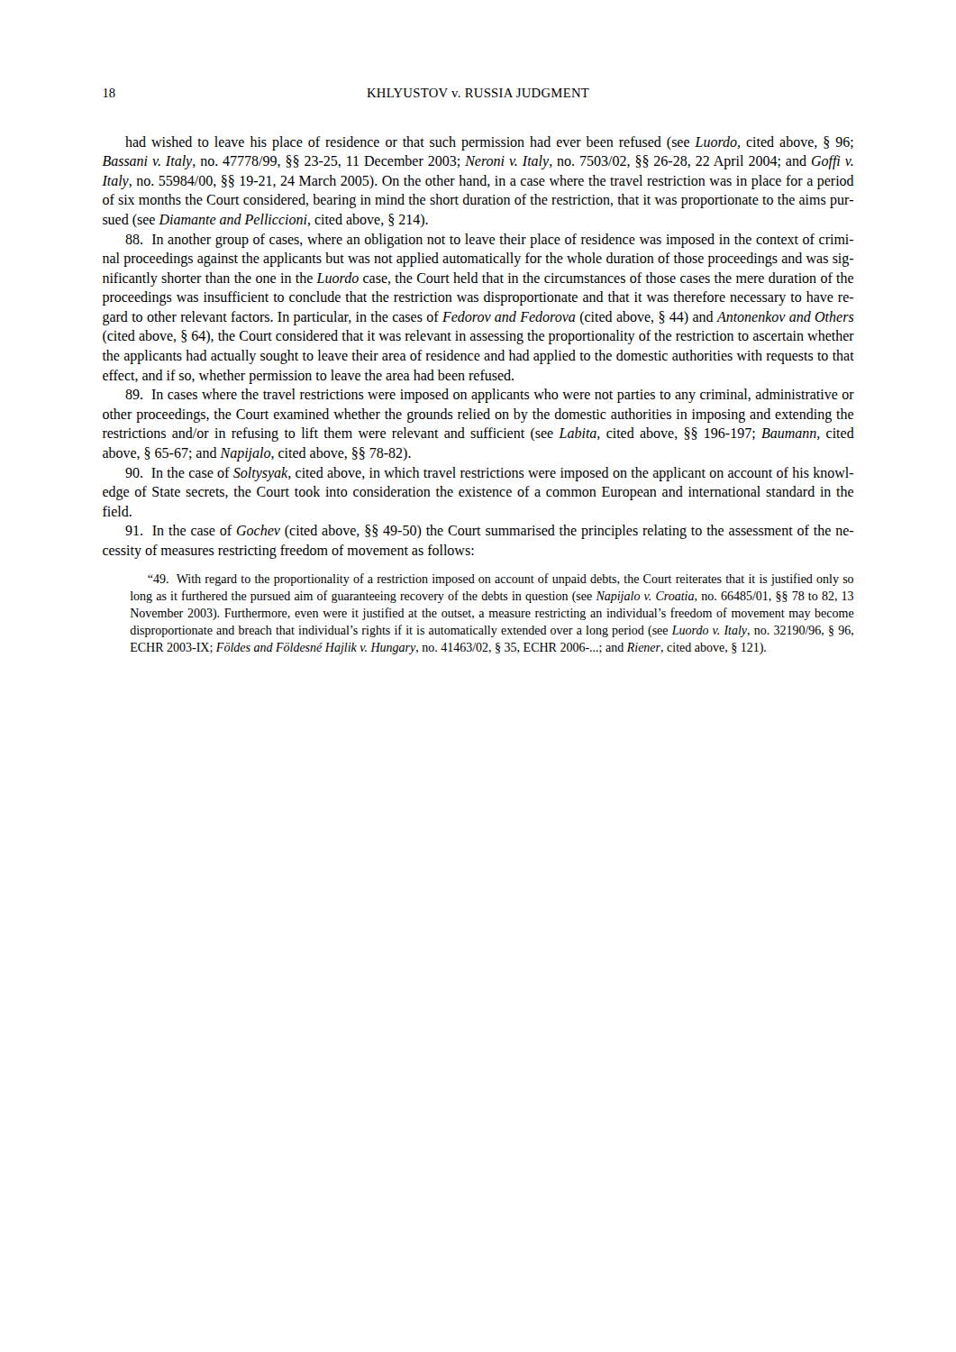18 KHLYUSTOV v. RUSSIA JUDGMENT
had wished to leave his place of residence or that such permission had ever been refused (see Luordo, cited above, § 96; Bassani v. Italy, no. 47778/99, §§ 23-25, 11 December 2003; Neroni v. Italy, no. 7503/02, §§ 26-28, 22 April 2004; and Goffi v. Italy, no. 55984/00, §§ 19-21, 24 March 2005). On the other hand, in a case where the travel restriction was in place for a period of six months the Court considered, bearing in mind the short duration of the restriction, that it was proportionate to the aims pursued (see Diamante and Pelliccioni, cited above, § 214).
88. In another group of cases, where an obligation not to leave their place of residence was imposed in the context of criminal proceedings against the applicants but was not applied automatically for the whole duration of those proceedings and was significantly shorter than the one in the Luordo case, the Court held that in the circumstances of those cases the mere duration of the proceedings was insufficient to conclude that the restriction was disproportionate and that it was therefore necessary to have regard to other relevant factors. In particular, in the cases of Fedorov and Fedorova (cited above, § 44) and Antonenkov and Others (cited above, § 64), the Court considered that it was relevant in assessing the proportionality of the restriction to ascertain whether the applicants had actually sought to leave their area of residence and had applied to the domestic authorities with requests to that effect, and if so, whether permission to leave the area had been refused.
89. In cases where the travel restrictions were imposed on applicants who were not parties to any criminal, administrative or other proceedings, the Court examined whether the grounds relied on by the domestic authorities in imposing and extending the restrictions and/or in refusing to lift them were relevant and sufficient (see Labita, cited above, §§ 196-197; Baumann, cited above, § 65-67; and Napijalo, cited above, §§ 78-82).
90. In the case of Soltysyak, cited above, in which travel restrictions were imposed on the applicant on account of his knowledge of State secrets, the Court took into consideration the existence of a common European and international standard in the field.
91. In the case of Gochev (cited above, §§ 49-50) the Court summarised the principles relating to the assessment of the necessity of measures restricting freedom of movement as follows:
“49. With regard to the proportionality of a restriction imposed on account of unpaid debts, the Court reiterates that it is justified only so long as it furthered the pursued aim of guaranteeing recovery of the debts in question (see Napijalo v. Croatia, no. 66485/01, §§ 78 to 82, 13 November 2003). Furthermore, even were it justified at the outset, a measure restricting an individual’s freedom of movement may become disproportionate and breach that individual’s rights if it is automatically extended over a long period (see Luordo v. Italy, no. 32190/96, § 96, ECHR 2003-IX; Földes and Földesné Hajlik v. Hungary, no. 41463/02, § 35, ECHR 2006-...; and Riener, cited above, § 121).